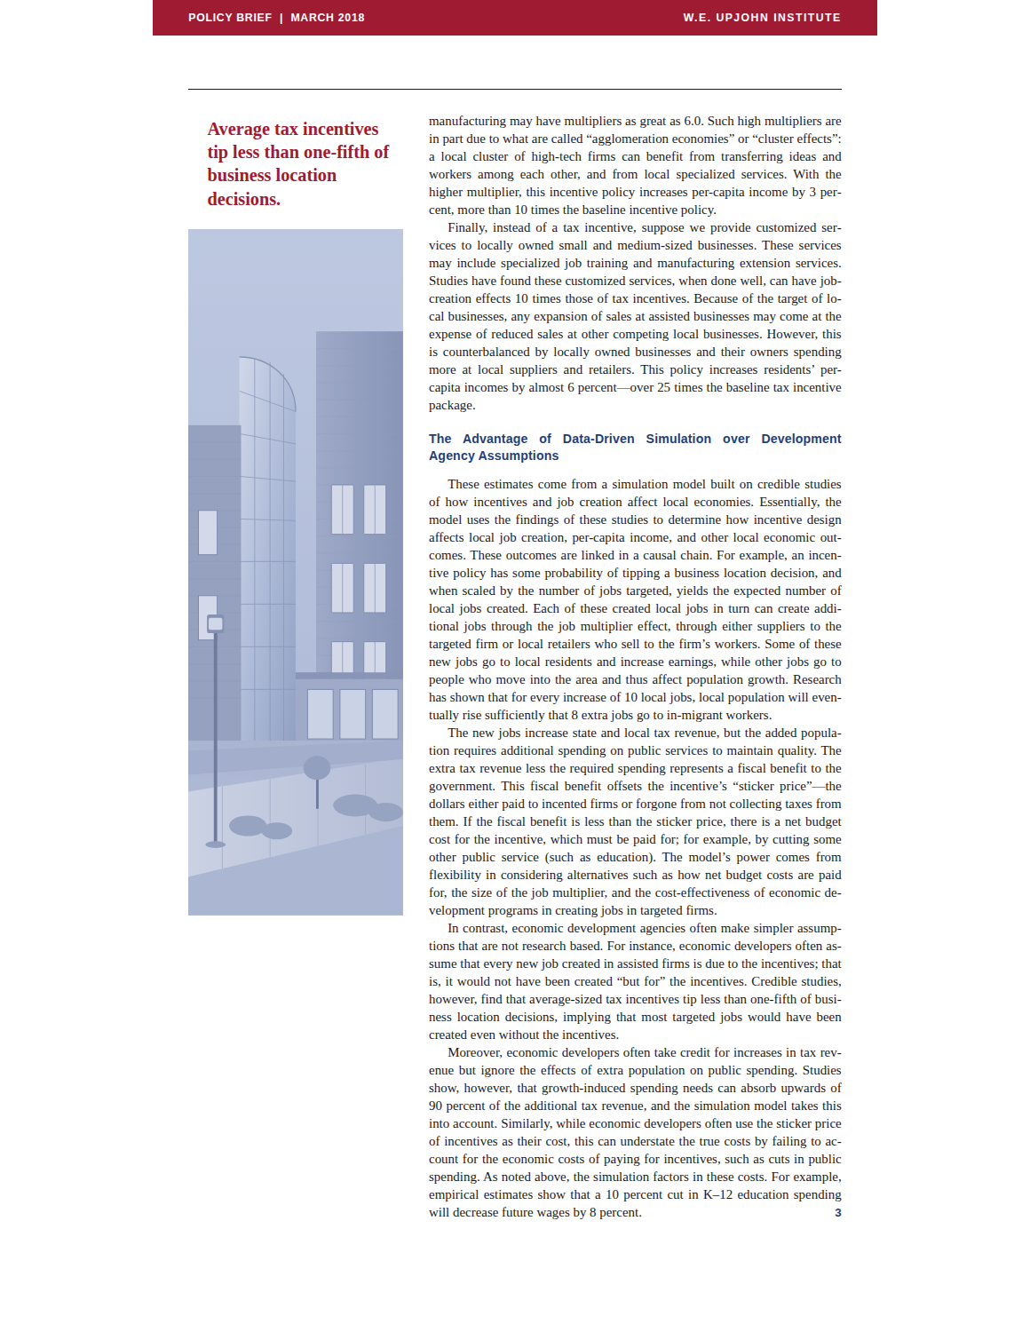Policy Brief | March 2018
W.E. Upjohn Institute
Average tax incentives tip less than one-fifth of business location decisions.
manufacturing may have multipliers as great as 6.0. Such high multipliers are in part due to what are called “agglomeration economies” or “cluster effects”: a local cluster of high-tech firms can benefit from transferring ideas and workers among each other, and from local specialized services. With the higher multiplier, this incentive policy increases per-capita income by 3 percent, more than 10 times the baseline incentive policy.
Finally, instead of a tax incentive, suppose we provide customized services to locally owned small and medium-sized businesses. These services may include specialized job training and manufacturing extension services. Studies have found these customized services, when done well, can have job-creation effects 10 times those of tax incentives. Because of the target of local businesses, any expansion of sales at assisted businesses may come at the expense of reduced sales at other competing local businesses. However, this is counterbalanced by locally owned businesses and their owners spending more at local suppliers and retailers. This policy increases residents’ per-capita incomes by almost 6 percent—over 25 times the baseline tax incentive package.
The Advantage of Data-Driven Simulation over Development Agency Assumptions
These estimates come from a simulation model built on credible studies of how incentives and job creation affect local economies. Essentially, the model uses the findings of these studies to determine how incentive design affects local job creation, per-capita income, and other local economic outcomes. These outcomes are linked in a causal chain. For example, an incentive policy has some probability of tipping a business location decision, and when scaled by the number of jobs targeted, yields the expected number of local jobs created. Each of these created local jobs in turn can create additional jobs through the job multiplier effect, through either suppliers to the targeted firm or local retailers who sell to the firm’s workers. Some of these new jobs go to local residents and increase earnings, while other jobs go to people who move into the area and thus affect population growth. Research has shown that for every increase of 10 local jobs, local population will eventually rise sufficiently that 8 extra jobs go to in-migrant workers.
The new jobs increase state and local tax revenue, but the added population requires additional spending on public services to maintain quality. The extra tax revenue less the required spending represents a fiscal benefit to the government. This fiscal benefit offsets the incentive’s “sticker price”—the dollars either paid to incented firms or forgone from not collecting taxes from them. If the fiscal benefit is less than the sticker price, there is a net budget cost for the incentive, which must be paid for; for example, by cutting some other public service (such as education). The model’s power comes from flexibility in considering alternatives such as how net budget costs are paid for, the size of the job multiplier, and the cost-effectiveness of economic development programs in creating jobs in targeted firms.
In contrast, economic development agencies often make simpler assumptions that are not research based. For instance, economic developers often assume that every new job created in assisted firms is due to the incentives; that is, it would not have been created “but for” the incentives. Credible studies, however, find that average-sized tax incentives tip less than one-fifth of business location decisions, implying that most targeted jobs would have been created even without the incentives.
Moreover, economic developers often take credit for increases in tax revenue but ignore the effects of extra population on public spending. Studies show, however, that growth-induced spending needs can absorb upwards of 90 percent of the additional tax revenue, and the simulation model takes this into account. Similarly, while economic developers often use the sticker price of incentives as their cost, this can understate the true costs by failing to account for the economic costs of paying for incentives, such as cuts in public spending. As noted above, the simulation factors in these costs. For example, empirical estimates show that a 10 percent cut in K–12 education spending will decrease future wages by 8 percent.
3